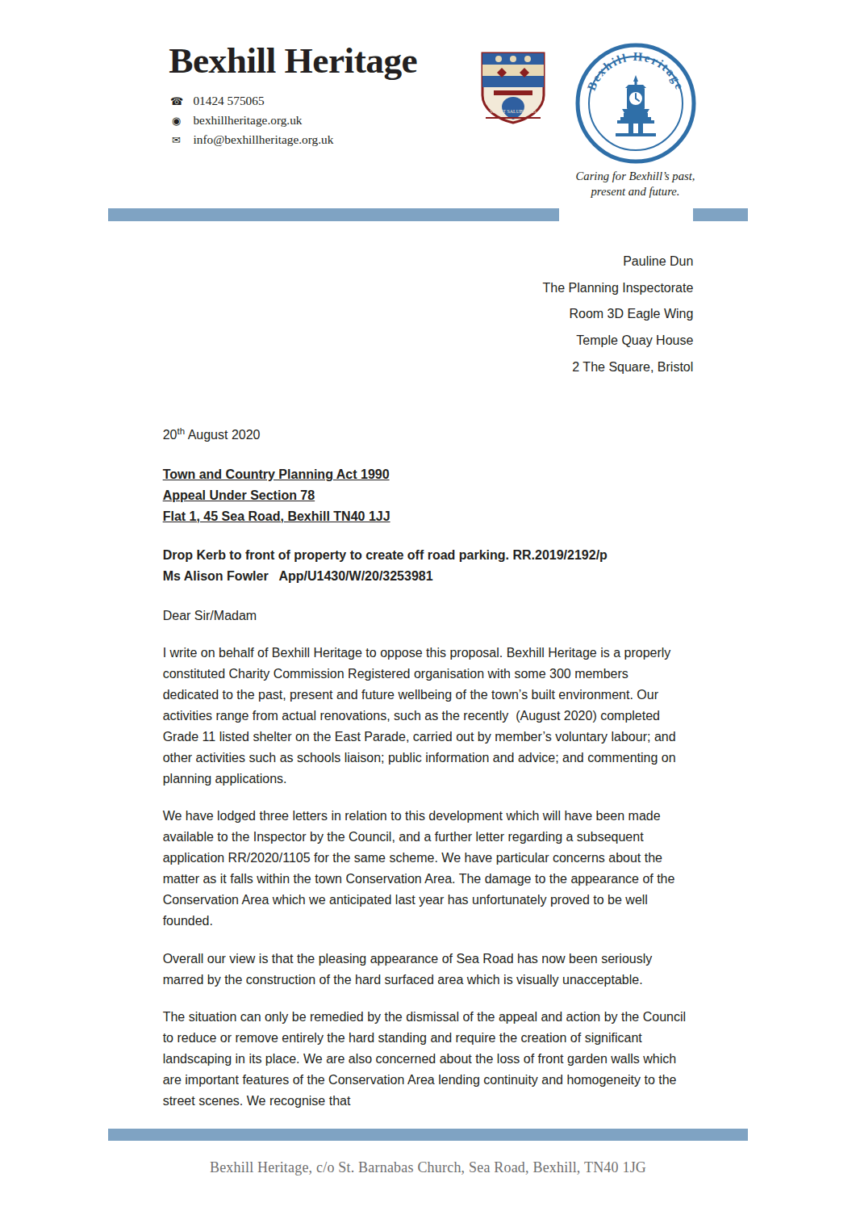Bexhill Heritage
☎01424 575065
◉bexhillheritage.org.uk
✉info@bexhillheritage.org.uk
SOL ET SALUBRITAS
Bexhill Heritage
Caring for Bexhill’s past,
present and future.
Pauline Dun
The Planning Inspectorate
Room 3D Eagle Wing
Temple Quay House
2 The Square, Bristol
20th August 2020
Town and Country Planning Act 1990 Appeal Under Section 78 Flat 1, 45 Sea Road, Bexhill TN40 1JJ
Drop Kerb to front of property to create off road parking. RR.2019/2192/p Ms Alison Fowler App/U1430/W/20/3253981
Dear Sir/Madam
I write on behalf of Bexhill Heritage to oppose this proposal. Bexhill Heritage is a properly constituted Charity Commission Registered organisation with some 300 members dedicated to the past, present and future wellbeing of the town’s built environment. Our activities range from actual renovations, such as the recently (August 2020) completed Grade 11 listed shelter on the East Parade, carried out by member’s voluntary labour; and other activities such as schools liaison; public information and advice; and commenting on planning applications.
We have lodged three letters in relation to this development which will have been made available to the Inspector by the Council, and a further letter regarding a subsequent application RR/2020/1105 for the same scheme. We have particular concerns about the matter as it falls within the town Conservation Area. The damage to the appearance of the Conservation Area which we anticipated last year has unfortunately proved to be well founded.
Overall our view is that the pleasing appearance of Sea Road has now been seriously marred by the construction of the hard surfaced area which is visually unacceptable.
The situation can only be remedied by the dismissal of the appeal and action by the Council to reduce or remove entirely the hard standing and require the creation of significant landscaping in its place. We are also concerned about the loss of front garden walls which are important features of the Conservation Area lending continuity and homogeneity to the street scenes. We recognise that
Bexhill Heritage, c/o St. Barnabas Church, Sea Road, Bexhill, TN40 1JG